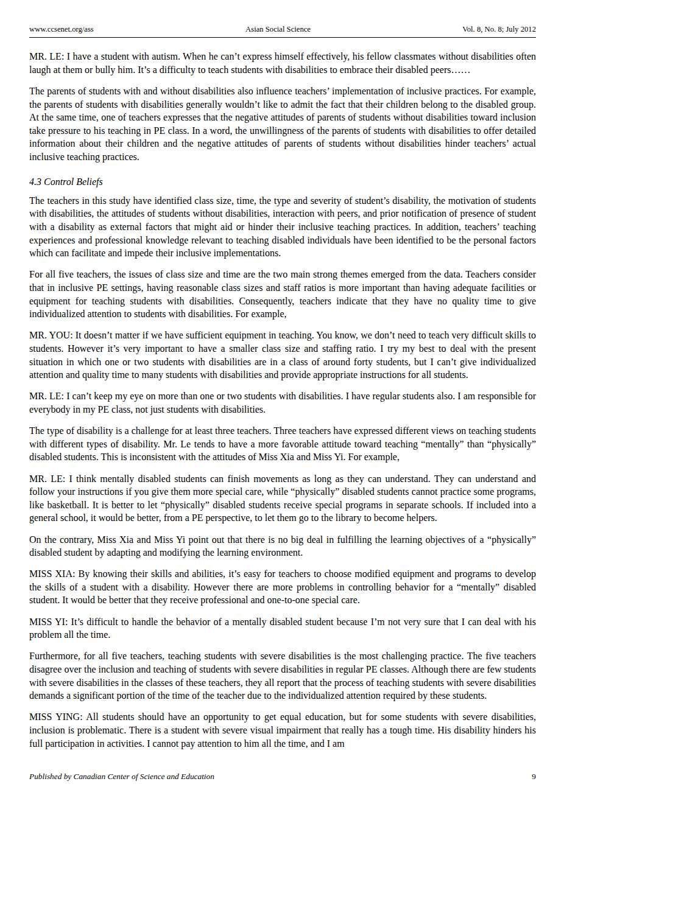www.ccsenet.org/ass Asian Social Science Vol. 8, No. 8; July 2012
MR. LE: I have a student with autism. When he can’t express himself effectively, his fellow classmates without disabilities often laugh at them or bully him. It’s a difficulty to teach students with disabilities to embrace their disabled peers……
The parents of students with and without disabilities also influence teachers’ implementation of inclusive practices. For example, the parents of students with disabilities generally wouldn’t like to admit the fact that their children belong to the disabled group. At the same time, one of teachers expresses that the negative attitudes of parents of students without disabilities toward inclusion take pressure to his teaching in PE class. In a word, the unwillingness of the parents of students with disabilities to offer detailed information about their children and the negative attitudes of parents of students without disabilities hinder teachers’ actual inclusive teaching practices.
4.3 Control Beliefs
The teachers in this study have identified class size, time, the type and severity of student’s disability, the motivation of students with disabilities, the attitudes of students without disabilities, interaction with peers, and prior notification of presence of student with a disability as external factors that might aid or hinder their inclusive teaching practices. In addition, teachers’ teaching experiences and professional knowledge relevant to teaching disabled individuals have been identified to be the personal factors which can facilitate and impede their inclusive implementations.
For all five teachers, the issues of class size and time are the two main strong themes emerged from the data. Teachers consider that in inclusive PE settings, having reasonable class sizes and staff ratios is more important than having adequate facilities or equipment for teaching students with disabilities. Consequently, teachers indicate that they have no quality time to give individualized attention to students with disabilities. For example,
MR. YOU: It doesn’t matter if we have sufficient equipment in teaching. You know, we don’t need to teach very difficult skills to students. However it’s very important to have a smaller class size and staffing ratio. I try my best to deal with the present situation in which one or two students with disabilities are in a class of around forty students, but I can’t give individualized attention and quality time to many students with disabilities and provide appropriate instructions for all students.
MR. LE: I can’t keep my eye on more than one or two students with disabilities. I have regular students also. I am responsible for everybody in my PE class, not just students with disabilities.
The type of disability is a challenge for at least three teachers. Three teachers have expressed different views on teaching students with different types of disability. Mr. Le tends to have a more favorable attitude toward teaching “mentally” than “physically” disabled students. This is inconsistent with the attitudes of Miss Xia and Miss Yi. For example,
MR. LE: I think mentally disabled students can finish movements as long as they can understand. They can understand and follow your instructions if you give them more special care, while “physically” disabled students cannot practice some programs, like basketball. It is better to let “physically” disabled students receive special programs in separate schools. If included into a general school, it would be better, from a PE perspective, to let them go to the library to become helpers.
On the contrary, Miss Xia and Miss Yi point out that there is no big deal in fulfilling the learning objectives of a “physically” disabled student by adapting and modifying the learning environment.
MISS XIA: By knowing their skills and abilities, it’s easy for teachers to choose modified equipment and programs to develop the skills of a student with a disability. However there are more problems in controlling behavior for a “mentally” disabled student. It would be better that they receive professional and one-to-one special care.
MISS YI: It’s difficult to handle the behavior of a mentally disabled student because I’m not very sure that I can deal with his problem all the time.
Furthermore, for all five teachers, teaching students with severe disabilities is the most challenging practice. The five teachers disagree over the inclusion and teaching of students with severe disabilities in regular PE classes. Although there are few students with severe disabilities in the classes of these teachers, they all report that the process of teaching students with severe disabilities demands a significant portion of the time of the teacher due to the individualized attention required by these students.
MISS YING: All students should have an opportunity to get equal education, but for some students with severe disabilities, inclusion is problematic. There is a student with severe visual impairment that really has a tough time. His disability hinders his full participation in activities. I cannot pay attention to him all the time, and I am
Published by Canadian Center of Science and Education 9